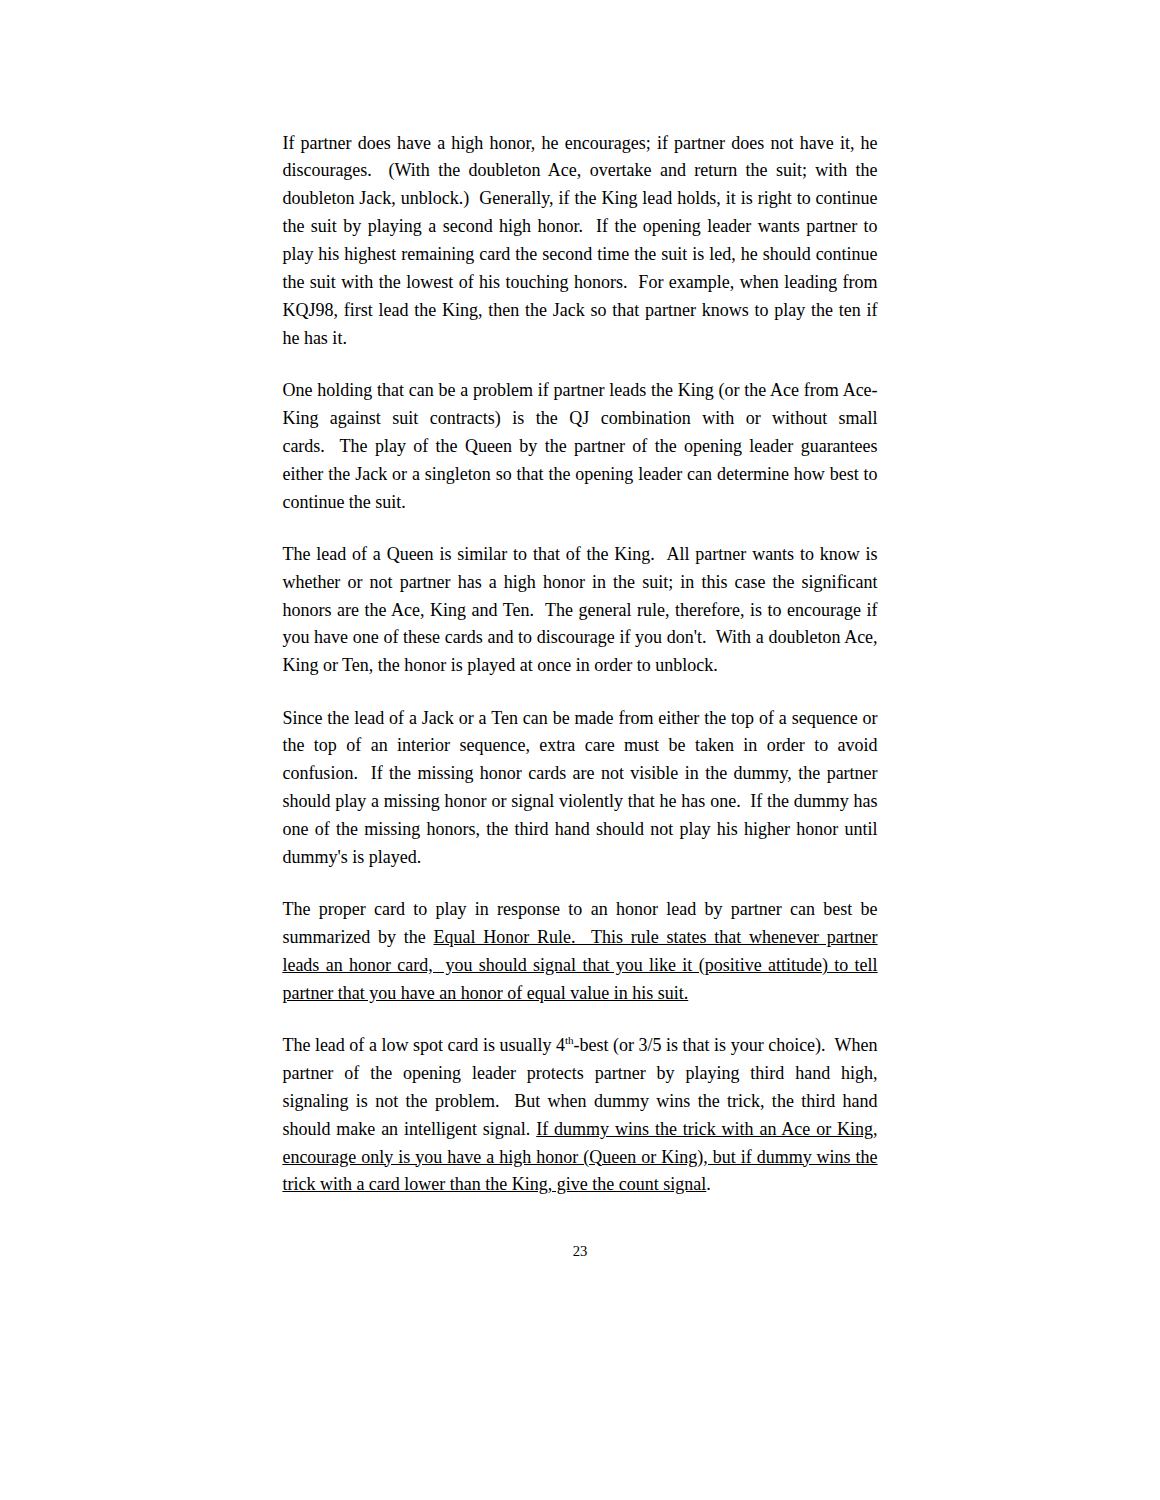If partner does have a high honor, he encourages; if partner does not have it, he discourages. (With the doubleton Ace, overtake and return the suit; with the doubleton Jack, unblock.) Generally, if the King lead holds, it is right to continue the suit by playing a second high honor. If the opening leader wants partner to play his highest remaining card the second time the suit is led, he should continue the suit with the lowest of his touching honors. For example, when leading from KQJ98, first lead the King, then the Jack so that partner knows to play the ten if he has it.
One holding that can be a problem if partner leads the King (or the Ace from Ace-King against suit contracts) is the QJ combination with or without small cards. The play of the Queen by the partner of the opening leader guarantees either the Jack or a singleton so that the opening leader can determine how best to continue the suit.
The lead of a Queen is similar to that of the King. All partner wants to know is whether or not partner has a high honor in the suit; in this case the significant honors are the Ace, King and Ten. The general rule, therefore, is to encourage if you have one of these cards and to discourage if you don't. With a doubleton Ace, King or Ten, the honor is played at once in order to unblock.
Since the lead of a Jack or a Ten can be made from either the top of a sequence or the top of an interior sequence, extra care must be taken in order to avoid confusion. If the missing honor cards are not visible in the dummy, the partner should play a missing honor or signal violently that he has one. If the dummy has one of the missing honors, the third hand should not play his higher honor until dummy's is played.
The proper card to play in response to an honor lead by partner can best be summarized by the Equal Honor Rule. This rule states that whenever partner leads an honor card, you should signal that you like it (positive attitude) to tell partner that you have an honor of equal value in his suit.
The lead of a low spot card is usually 4th-best (or 3/5 is that is your choice). When partner of the opening leader protects partner by playing third hand high, signaling is not the problem. But when dummy wins the trick, the third hand should make an intelligent signal. If dummy wins the trick with an Ace or King, encourage only is you have a high honor (Queen or King), but if dummy wins the trick with a card lower than the King, give the count signal.
23